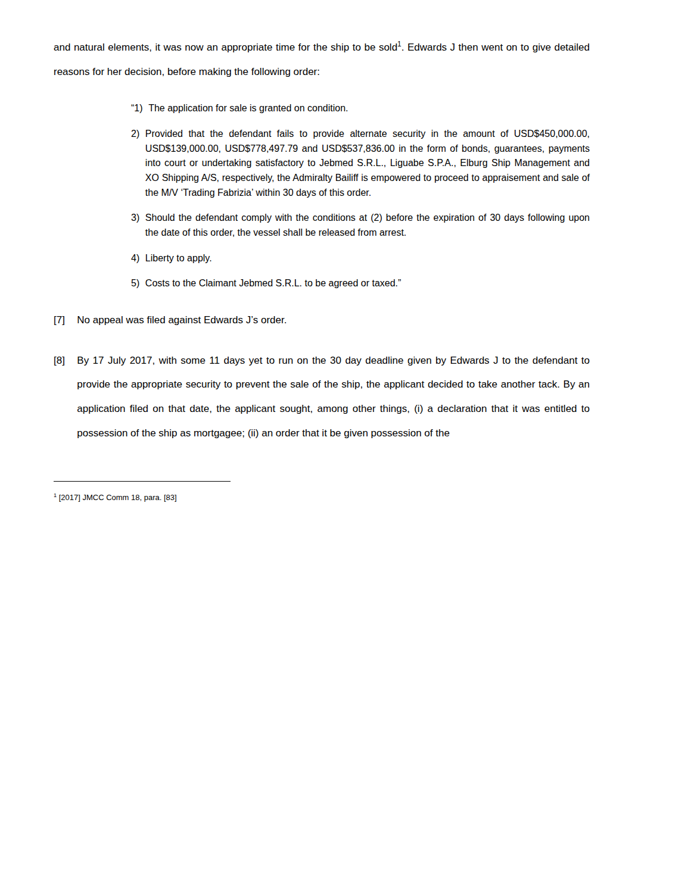and natural elements, it was now an appropriate time for the ship to be sold1. Edwards J then went on to give detailed reasons for her decision, before making the following order:
“1) The application for sale is granted on condition.
2) Provided that the defendant fails to provide alternate security in the amount of USD$450,000.00, USD$139,000.00, USD$778,497.79 and USD$537,836.00 in the form of bonds, guarantees, payments into court or undertaking satisfactory to Jebmed S.R.L., Liguabe S.P.A., Elburg Ship Management and XO Shipping A/S, respectively, the Admiralty Bailiff is empowered to proceed to appraisement and sale of the M/V ‘Trading Fabrizia’ within 30 days of this order.
3) Should the defendant comply with the conditions at (2) before the expiration of 30 days following upon the date of this order, the vessel shall be released from arrest.
4) Liberty to apply.
5) Costs to the Claimant Jebmed S.R.L. to be agreed or taxed.”
[7] No appeal was filed against Edwards J’s order.
[8] By 17 July 2017, with some 11 days yet to run on the 30 day deadline given by Edwards J to the defendant to provide the appropriate security to prevent the sale of the ship, the applicant decided to take another tack. By an application filed on that date, the applicant sought, among other things, (i) a declaration that it was entitled to possession of the ship as mortgagee; (ii) an order that it be given possession of the
1 [2017] JMCC Comm 18, para. [83]